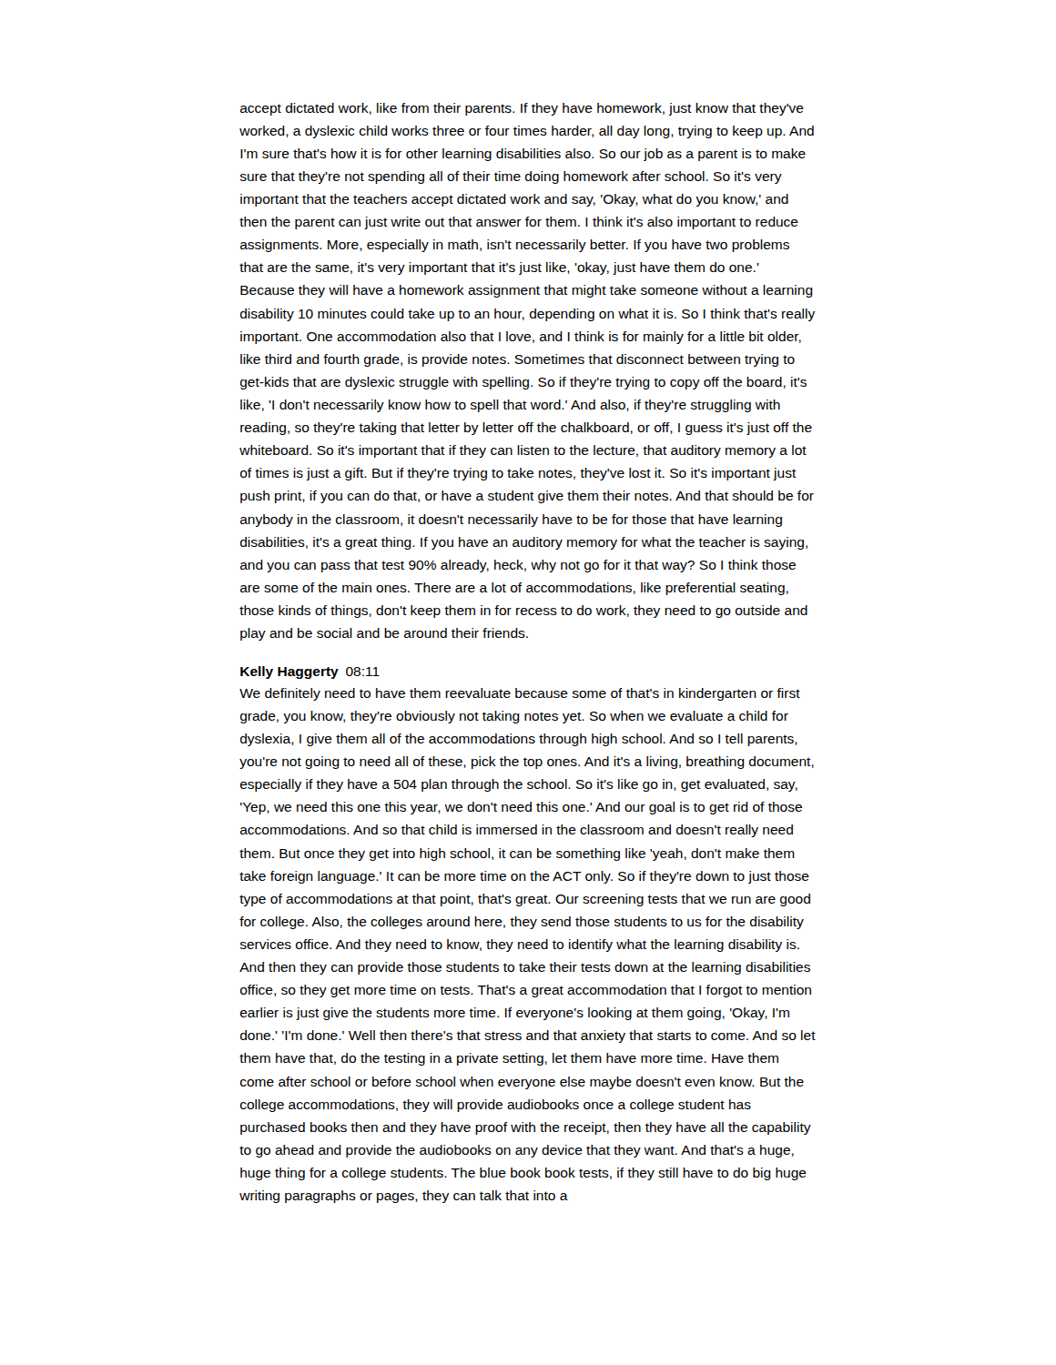accept dictated work, like from their parents. If they have homework, just know that they've worked, a dyslexic child works three or four times harder, all day long, trying to keep up. And I'm sure that's how it is for other learning disabilities also. So our job as a parent is to make sure that they're not spending all of their time doing homework after school. So it's very important that the teachers accept dictated work and say, 'Okay, what do you know,' and then the parent can just write out that answer for them. I think it's also important to reduce assignments. More, especially in math, isn't necessarily better. If you have two problems that are the same, it's very important that it's just like, 'okay, just have them do one.' Because they will have a homework assignment that might take someone without a learning disability 10 minutes could take up to an hour, depending on what it is. So I think that's really important. One accommodation also that I love, and I think is for mainly for a little bit older, like third and fourth grade, is provide notes. Sometimes that disconnect between trying to get-kids that are dyslexic struggle with spelling. So if they're trying to copy off the board, it's like, 'I don't necessarily know how to spell that word.' And also, if they're struggling with reading, so they're taking that letter by letter off the chalkboard, or off, I guess it's just off the whiteboard. So it's important that if they can listen to the lecture, that auditory memory a lot of times is just a gift. But if they're trying to take notes, they've lost it. So it's important just push print, if you can do that, or have a student give them their notes. And that should be for anybody in the classroom, it doesn't necessarily have to be for those that have learning disabilities, it's a great thing. If you have an auditory memory for what the teacher is saying, and you can pass that test 90% already, heck, why not go for it that way? So I think those are some of the main ones. There are a lot of accommodations, like preferential seating, those kinds of things, don't keep them in for recess to do work, they need to go outside and play and be social and be around their friends.
Kelly Haggerty 08:11
We definitely need to have them reevaluate because some of that's in kindergarten or first grade, you know, they're obviously not taking notes yet. So when we evaluate a child for dyslexia, I give them all of the accommodations through high school. And so I tell parents, you're not going to need all of these, pick the top ones. And it's a living, breathing document, especially if they have a 504 plan through the school. So it's like go in, get evaluated, say, 'Yep, we need this one this year, we don't need this one.' And our goal is to get rid of those accommodations. And so that child is immersed in the classroom and doesn't really need them. But once they get into high school, it can be something like 'yeah, don't make them take foreign language.' It can be more time on the ACT only. So if they're down to just those type of accommodations at that point, that's great. Our screening tests that we run are good for college. Also, the colleges around here, they send those students to us for the disability services office. And they need to know, they need to identify what the learning disability is. And then they can provide those students to take their tests down at the learning disabilities office, so they get more time on tests. That's a great accommodation that I forgot to mention earlier is just give the students more time. If everyone's looking at them going, 'Okay, I'm done.' 'I'm done.' Well then there's that stress and that anxiety that starts to come. And so let them have that, do the testing in a private setting, let them have more time. Have them come after school or before school when everyone else maybe doesn't even know. But the college accommodations, they will provide audiobooks once a college student has purchased books then and they have proof with the receipt, then they have all the capability to go ahead and provide the audiobooks on any device that they want. And that's a huge, huge thing for a college students. The blue book book tests, if they still have to do big huge writing paragraphs or pages, they can talk that into a